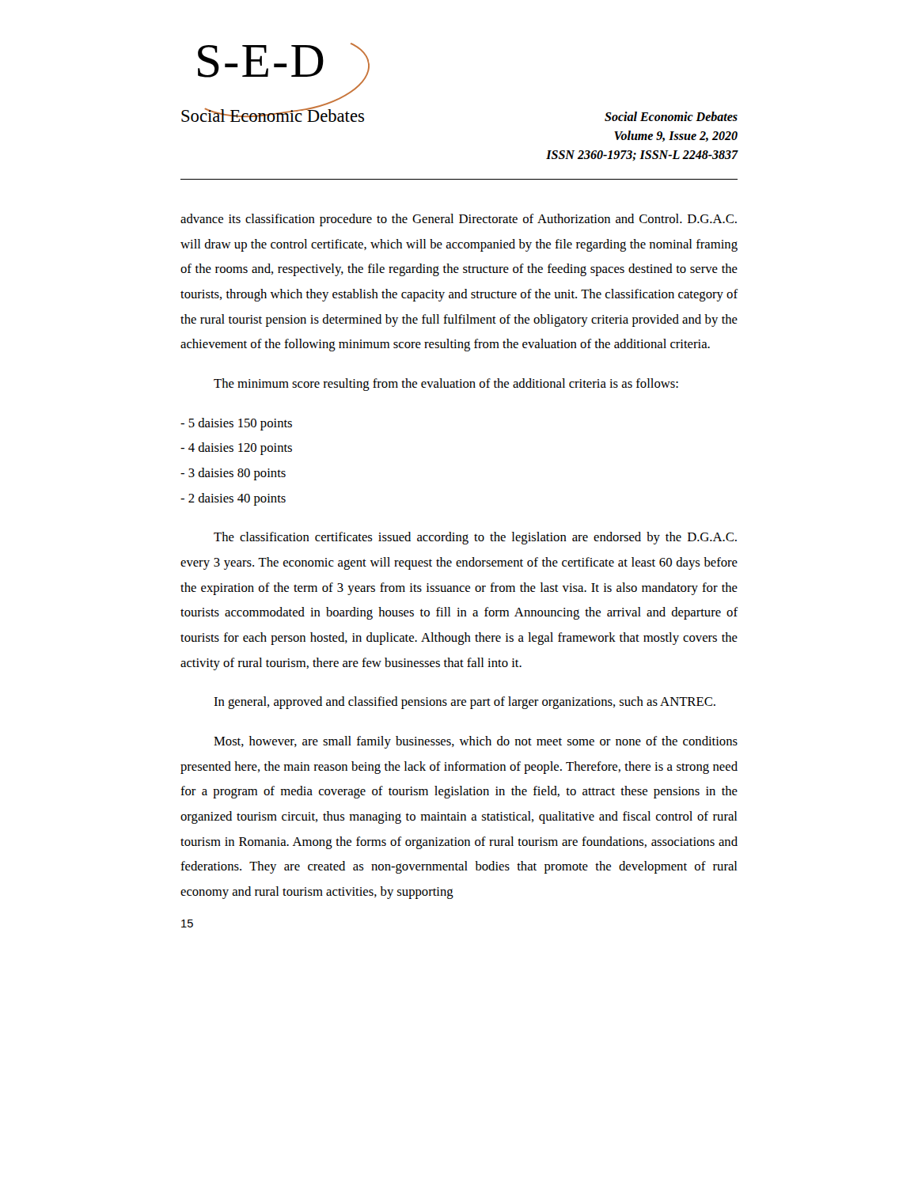S-E-D
Social Economic Debates
Social Economic Debates
Volume 9, Issue 2, 2020
ISSN 2360-1973; ISSN-L 2248-3837
advance its classification procedure to the General Directorate of Authorization and Control. D.G.A.C. will draw up the control certificate, which will be accompanied by the file regarding the nominal framing of the rooms and, respectively, the file regarding the structure of the feeding spaces destined to serve the tourists, through which they establish the capacity and structure of the unit. The classification category of the rural tourist pension is determined by the full fulfilment of the obligatory criteria provided and by the achievement of the following minimum score resulting from the evaluation of the additional criteria.
The minimum score resulting from the evaluation of the additional criteria is as follows:
- 5 daisies 150 points
- 4 daisies 120 points
- 3 daisies 80 points
- 2 daisies 40 points
The classification certificates issued according to the legislation are endorsed by the D.G.A.C. every 3 years. The economic agent will request the endorsement of the certificate at least 60 days before the expiration of the term of 3 years from its issuance or from the last visa. It is also mandatory for the tourists accommodated in boarding houses to fill in a form Announcing the arrival and departure of tourists for each person hosted, in duplicate. Although there is a legal framework that mostly covers the activity of rural tourism, there are few businesses that fall into it.
In general, approved and classified pensions are part of larger organizations, such as ANTREC.
Most, however, are small family businesses, which do not meet some or none of the conditions presented here, the main reason being the lack of information of people. Therefore, there is a strong need for a program of media coverage of tourism legislation in the field, to attract these pensions in the organized tourism circuit, thus managing to maintain a statistical, qualitative and fiscal control of rural tourism in Romania. Among the forms of organization of rural tourism are foundations, associations and federations. They are created as non-governmental bodies that promote the development of rural economy and rural tourism activities, by supporting
15